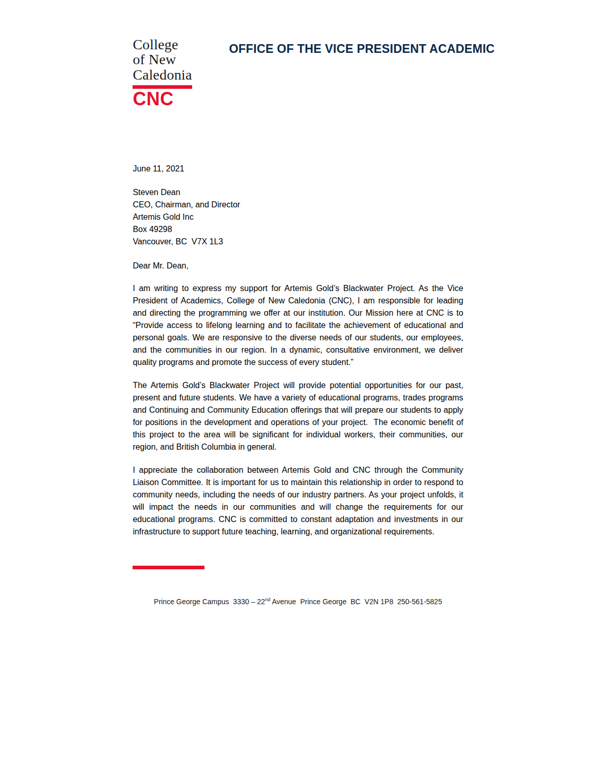College
of New
Caledonia
CNC
OFFICE OF THE VICE PRESIDENT ACADEMIC
June 11, 2021
Steven Dean
CEO, Chairman, and Director
Artemis Gold Inc
Box 49298
Vancouver, BC V7X 1L3
Dear Mr. Dean,
I am writing to express my support for Artemis Gold’s Blackwater Project. As the Vice President of Academics, College of New Caledonia (CNC), I am responsible for leading and directing the programming we offer at our institution. Our Mission here at CNC is to “Provide access to lifelong learning and to facilitate the achievement of educational and personal goals. We are responsive to the diverse needs of our students, our employees, and the communities in our region. In a dynamic, consultative environment, we deliver quality programs and promote the success of every student.”
The Artemis Gold’s Blackwater Project will provide potential opportunities for our past, present and future students. We have a variety of educational programs, trades programs and Continuing and Community Education offerings that will prepare our students to apply for positions in the development and operations of your project. The economic benefit of this project to the area will be significant for individual workers, their communities, our region, and British Columbia in general.
I appreciate the collaboration between Artemis Gold and CNC through the Community Liaison Committee. It is important for us to maintain this relationship in order to respond to community needs, including the needs of our industry partners. As your project unfolds, it will impact the needs in our communities and will change the requirements for our educational programs. CNC is committed to constant adaptation and investments in our infrastructure to support future teaching, learning, and organizational requirements.
Prince George Campus 3330 – 22nd Avenue Prince George BC V2N 1P8 250-561-5825